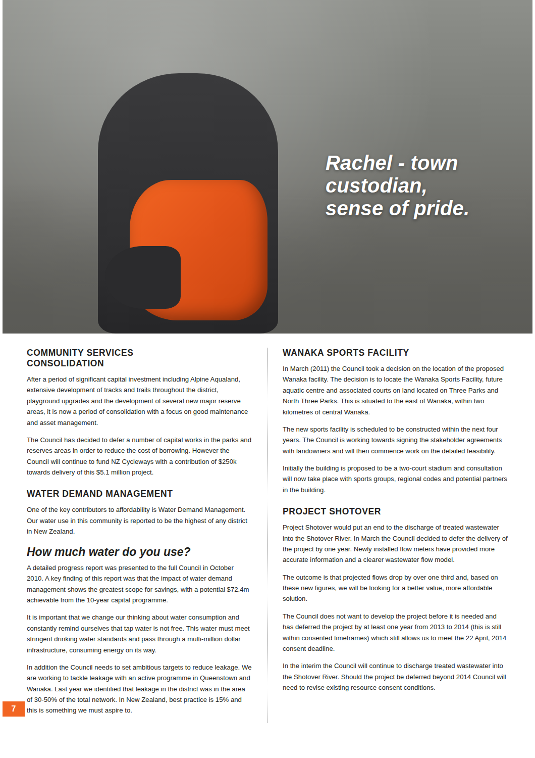Rachel - town custodian,
sense of pride.
COMMUNITY SERVICES
CONSOLIDATION
After a period of significant capital investment including Alpine Aqualand, extensive development of tracks and trails throughout the district, playground upgrades and the development of several new major reserve areas, it is now a period of consolidation with a focus on good maintenance and asset management.
The Council has decided to defer a number of capital works in the parks and reserves areas in order to reduce the cost of borrowing. However the Council will continue to fund NZ Cycleways with a contribution of $250k towards delivery of this $5.1 million project.
WATER DEMAND MANAGEMENT
One of the key contributors to affordability is Water Demand Management. Our water use in this community is reported to be the highest of any district in New Zealand.
How much water do you use?
A detailed progress report was presented to the full Council in October 2010. A key finding of this report was that the impact of water demand management shows the greatest scope for savings, with a potential $72.4m achievable from the 10-year capital programme.
It is important that we change our thinking about water consumption and constantly remind ourselves that tap water is not free. This water must meet stringent drinking water standards and pass through a multi-million dollar infrastructure, consuming energy on its way.
In addition the Council needs to set ambitious targets to reduce leakage. We are working to tackle leakage with an active programme in Queenstown and Wanaka. Last year we identified that leakage in the district was in the area of 30-50% of the total network. In New Zealand, best practice is 15% and this is something we must aspire to.
WANAKA SPORTS FACILITY
In March (2011) the Council took a decision on the location of the proposed Wanaka facility. The decision is to locate the Wanaka Sports Facility, future aquatic centre and associated courts on land located on Three Parks and North Three Parks. This is situated to the east of Wanaka, within two kilometres of central Wanaka.
The new sports facility is scheduled to be constructed within the next four years. The Council is working towards signing the stakeholder agreements with landowners and will then commence work on the detailed feasibility.
Initially the building is proposed to be a two-court stadium and consultation will now take place with sports groups, regional codes and potential partners in the building.
PROJECT SHOTOVER
Project Shotover would put an end to the discharge of treated wastewater into the Shotover River. In March the Council decided to defer the delivery of the project by one year. Newly installed flow meters have provided more accurate information and a clearer wastewater flow model.
The outcome is that projected flows drop by over one third and, based on these new figures, we will be looking for a better value, more affordable solution.
The Council does not want to develop the project before it is needed and has deferred the project by at least one year from 2013 to 2014 (this is still within consented timeframes) which still allows us to meet the 22 April, 2014 consent deadline.
In the interim the Council will continue to discharge treated wastewater into the Shotover River. Should the project be deferred beyond 2014 Council will need to revise existing resource consent conditions.
7